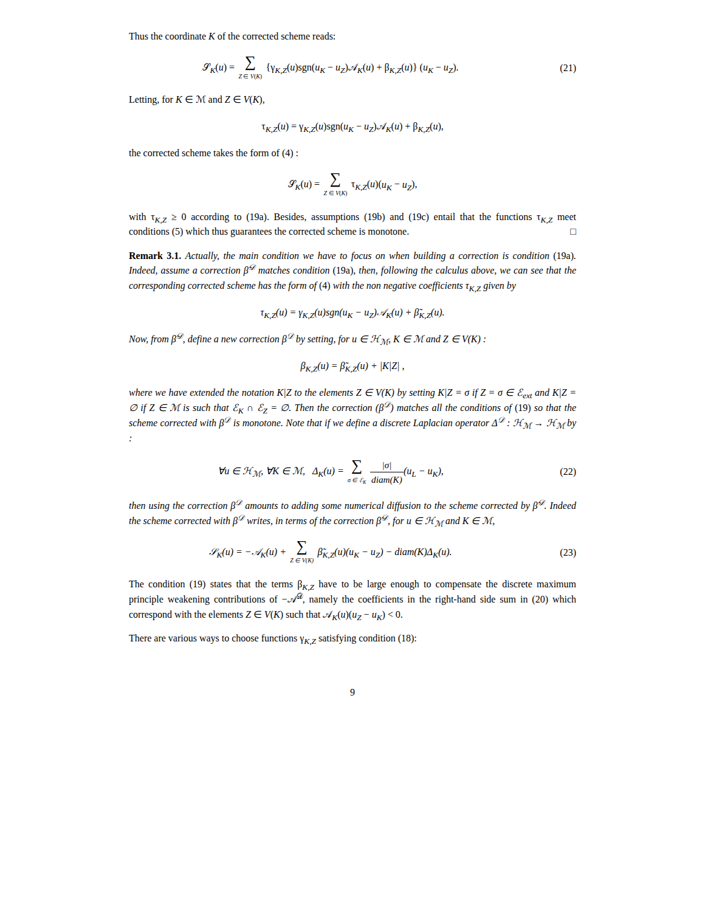Thus the coordinate K of the corrected scheme reads:
𝒮K(u) = ∑Z ∈ V(K) {γK,Z(u)sgn(uK − uZ)𝒜K(u) + βK,Z(u)} (uK − uZ).
(21)
Letting, for K ∈ ℳ and Z ∈ V(K),
τK,Z(u) = γK,Z(u)sgn(uK − uZ)𝒜K(u) + βK,Z(u),
the corrected scheme takes the form of (4) :
𝒮K(u) = ∑Z ∈ V(K) τK,Z(u)(uK − uZ),
with τK,Z ≥ 0 according to (19a). Besides, assumptions (19b) and (19c) entail that the functions τK,Z meet conditions (5) which thus guarantees the corrected scheme is monotone. □
Remark 3.1. Actually, the main condition we have to focus on when building a correction is condition (19a). Indeed, assume a correction β̃𝒟 matches condition (19a), then, following the calculus above, we can see that the corresponding corrected scheme has the form of (4) with the non negative coefficients τK,Z given by
τK,Z(u) = γK,Z(u)sgn(uK − uZ)𝒜K(u) + β̃K,Z(u).
Now, from β̃𝒟, define a new correction β𝒟 by setting, for u ∈ ℋℳ, K ∈ ℳ and Z ∈ V(K) :
βK,Z(u) = β̃K,Z(u) + |K|Z| ,
where we have extended the notation K|Z to the elements Z ∈ V(K) by setting K|Z = σ if Z = σ ∈ ℰext and K|Z = ∅ if Z ∈ ℳ is such that ℰK ∩ ℰZ = ∅. Then the correction (β𝒟) matches all the conditions of (19) so that the scheme corrected with β𝒟 is monotone. Note that if we define a discrete Laplacian operator Δ𝒟 : ℋℳ → ℋℳ by :
∀u ∈ ℋℳ, ∀K ∈ ℳ, ΔK(u) = ∑σ ∈ ℰK |σ|diam(K)(uL − uK),
(22)
then using the correction β𝒟 amounts to adding some numerical diffusion to the scheme corrected by β̃𝒟. Indeed the scheme corrected with β𝒟 writes, in terms of the correction β̃𝒟, for u ∈ ℋℳ and K ∈ ℳ,
𝒮K(u) = −𝒜K(u) + ∑Z ∈ V(K) β̃K,Z(u)(uK − uZ) − diam(K)ΔK(u).
(23)
The condition (19) states that the terms βK,Z have to be large enough to compensate the discrete maximum principle weakening contributions of −𝒜𝒟, namely the coefficients in the right-hand side sum in (20) which correspond with the elements Z ∈ V(K) such that 𝒜K(u)(uZ − uK) < 0.
There are various ways to choose functions γK,Z satisfying condition (18):
9